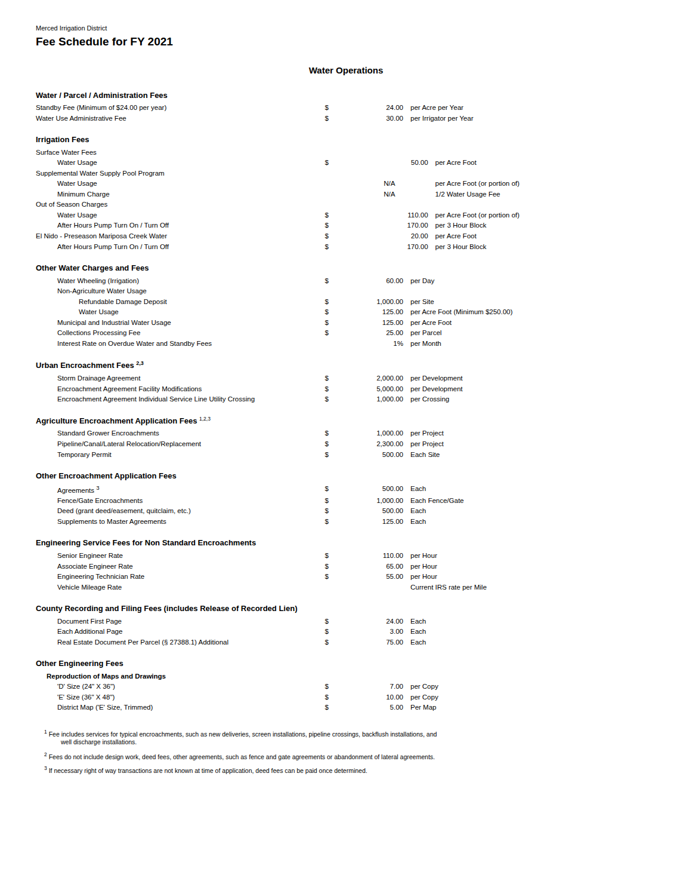Merced Irrigation District
Fee Schedule for FY 2021
Water Operations
Water / Parcel / Administration Fees
| Standby Fee (Minimum of $24.00 per year) | $ | 24.00 | per Acre per Year |
| Water Use Administrative Fee | $ | 30.00 | per Irrigator per Year |
Irrigation Fees
| Surface Water Fees | | | |
| Water Usage | $ | 50.00 | per Acre Foot |
| Supplemental Water Supply Pool Program | | | |
| Water Usage | | N/A | per Acre Foot (or portion of) |
| Minimum Charge | | N/A | 1/2 Water Usage Fee |
| Out of Season Charges | | | |
| Water Usage | $ | 110.00 | per Acre Foot (or portion of) |
| After Hours Pump Turn On / Turn Off | $ | 170.00 | per 3 Hour Block |
| El Nido - Preseason Mariposa Creek Water | $ | 20.00 | per Acre Foot |
| After Hours Pump Turn On / Turn Off | $ | 170.00 | per 3 Hour Block |
Other Water Charges and Fees
| Water Wheeling (Irrigation) | $ | 60.00 | per Day |
| Non-Agriculture Water Usage | | | |
| Refundable Damage Deposit | $ | 1,000.00 | per Site |
| Water Usage | $ | 125.00 | per Acre Foot (Minimum $250.00) |
| Municipal and Industrial Water Usage | $ | 125.00 | per Acre Foot |
| Collections Processing Fee | $ | 25.00 | per Parcel |
| Interest Rate on Overdue Water and Standby Fees | | 1% | per Month |
Urban Encroachment Fees 2,3
| Storm Drainage Agreement | $ | 2,000.00 | per Development |
| Encroachment Agreement Facility Modifications | $ | 5,000.00 | per Development |
| Encroachment Agreement Individual Service Line Utility Crossing | $ | 1,000.00 | per Crossing |
Agriculture Encroachment Application Fees 1,2,3
| Standard Grower Encroachments | $ | 1,000.00 | per Project |
| Pipeline/Canal/Lateral Relocation/Replacement | $ | 2,300.00 | per Project |
| Temporary Permit | $ | 500.00 | Each Site |
Other Encroachment Application Fees
| Agreements 3 | $ | 500.00 | Each |
| Fence/Gate Encroachments | $ | 1,000.00 | Each Fence/Gate |
| Deed (grant deed/easement, quitclaim, etc.) | $ | 500.00 | Each |
| Supplements to Master Agreements | $ | 125.00 | Each |
Engineering Service Fees for Non Standard Encroachments
| Senior Engineer Rate | $ | 110.00 | per Hour |
| Associate Engineer Rate | $ | 65.00 | per Hour |
| Engineering Technician Rate | $ | 55.00 | per Hour |
| Vehicle Mileage Rate | | | Current IRS rate per Mile |
County Recording and Filing Fees (includes Release of Recorded Lien)
| Document First Page | $ | 24.00 | Each |
| Each Additional Page | $ | 3.00 | Each |
| Real Estate Document Per Parcel (§ 27388.1) Additional | $ | 75.00 | Each |
Other Engineering Fees
| Reproduction of Maps and Drawings |
| 'D' Size (24" X 36") | $ | 7.00 | per Copy |
| 'E' Size (36" X 48") | $ | 10.00 | per Copy |
| District Map ('E' Size, Trimmed) | $ | 5.00 | Per Map |
1 Fee includes services for typical encroachments, such as new deliveries, screen installations, pipeline crossings, backflush installations, and well discharge installations.
2 Fees do not include design work, deed fees, other agreements, such as fence and gate agreements or abandonment of lateral agreements.
3 If necessary right of way transactions are not known at time of application, deed fees can be paid once determined.